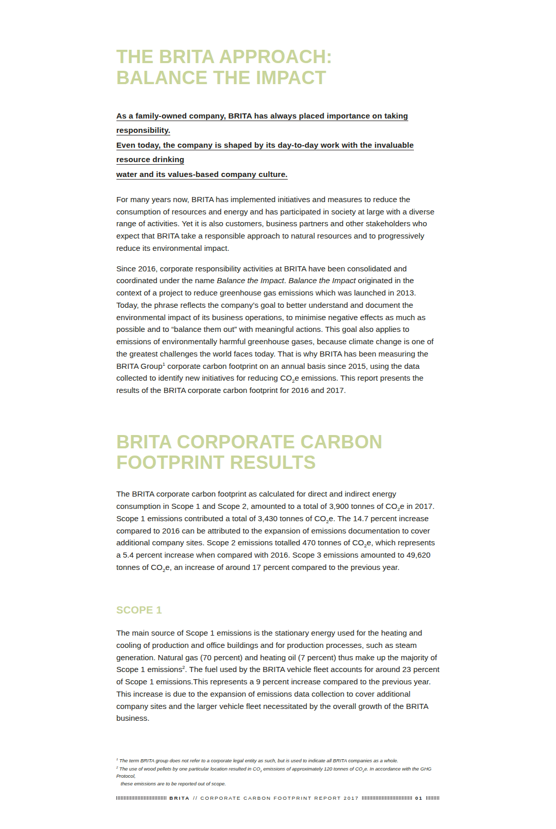The BRITA approach:
Balance the Impact
As a family-owned company, BRITA has always placed importance on taking responsibility.
Even today, the company is shaped by its day-to-day work with the invaluable resource drinking
water and its values-based company culture.
For many years now, BRITA has implemented initiatives and measures to reduce the consumption of resources and energy and has participated in society at large with a diverse range of activities. Yet it is also customers, business partners and other stakeholders who expect that BRITA take a responsible approach to natural resources and to progressively reduce its environmental impact.
Since 2016, corporate responsibility activities at BRITA have been consolidated and coordinated under the name Balance the Impact. Balance the Impact originated in the context of a project to reduce greenhouse gas emissions which was launched in 2013. Today, the phrase reflects the company’s goal to better understand and document the environmental impact of its business operations, to minimise negative effects as much as possible and to “balance them out” with meaningful actions. This goal also applies to emissions of environmentally harmful greenhouse gases, because climate change is one of the greatest challenges the world faces today. That is why BRITA has been measuring the BRITA Group1 corporate carbon footprint on an annual basis since 2015, using the data collected to identify new initiatives for reducing CO2e emissions. This report presents the results of the BRITA corporate carbon footprint for 2016 and 2017.
BRITA corporate carbon
footprint results
The BRITA corporate carbon footprint as calculated for direct and indirect energy consumption in Scope 1 and Scope 2, amounted to a total of 3,900 tonnes of CO2e in 2017. Scope 1 emissions contributed a total of 3,430 tonnes of CO2e. The 14.7 percent increase compared to 2016 can be attributed to the expansion of emissions documentation to cover additional company sites. Scope 2 emissions totalled 470 tonnes of CO2e, which represents a 5.4 percent increase when compared with 2016. Scope 3 emissions amounted to 49,620 tonnes of CO2e, an increase of around 17 percent compared to the previous year.
Scope 1
The main source of Scope 1 emissions is the stationary energy used for the heating and cooling of production and office buildings and for production processes, such as steam generation. Natural gas (70 percent) and heating oil (7 percent) thus make up the majority of Scope 1 emissions2. The fuel used by the BRITA vehicle fleet accounts for around 23 percent of Scope 1 emissions.This represents a 9 percent increase compared to the previous year. This increase is due to the expansion of emissions data collection to cover additional company sites and the larger vehicle fleet necessitated by the overall growth of the BRITA business.
1 The term BRITA group does not refer to a corporate legal entity as such, but is used to indicate all BRITA companies as a whole.
2 The use of wood pellets by one particular location resulted in CO2 emissions of approximately 120 tonnes of CO2e. In accordance with the GHG Protocol,
these emissions are to be reported out of scope.
BRITA // CORPORATE CARBON FOOTPRINT REPORT 2017 01